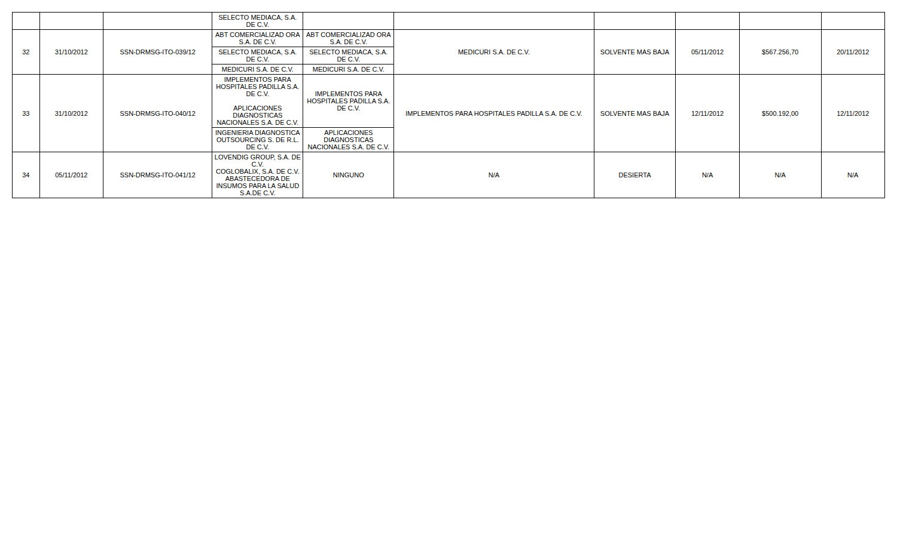| | | | SELECTO MEDIACA, S.A. DE C.V. | | | | | | |
| 32 | 31/10/2012 | SSN-DRMSG-ITO-039/12 | ABT COMERCIALIZAD ORA S.A. DE C.V. | ABT COMERCIALIZAD ORA S.A. DE C.V. | MEDICURI S.A. DE C.V. | SOLVENTE MAS BAJA | 05/11/2012 | $567.256,70 | 20/11/2012 |
| SELECTO MEDIACA, S.A. DE C.V. | SELECTO MEDIACA, S.A. DE C.V. |
| MEDICURI S.A. DE C.V. | MEDICURI S.A. DE C.V. |
| 33 | 31/10/2012 | SSN-DRMSG-ITO-040/12 | IMPLEMENTOS PARA HOSPITALES PADILLA S.A. DE C.V. APLICACIONES DIAGNOSTICAS NACIONALES S.A. DE C.V. | IMPLEMENTOS PARA HOSPITALES PADILLA S.A. DE C.V. | IMPLEMENTOS PARA HOSPITALES PADILLA S.A. DE C.V. | SOLVENTE MAS BAJA | 12/11/2012 | $500.192,00 | 12/11/2012 |
| INGENIERIA DIAGNOSTICA OUTSOURCING S. DE R.L. DE C.V. | APLICACIONES DIAGNOSTICAS NACIONALES S.A. DE C.V. |
| 34 | 05/11/2012 | SSN-DRMSG-ITO-041/12 | LOVENDIG GROUP, S.A. DE C.V. COGLOBALIX, S.A. DE C.V. ABASTECEDORA DE INSUMOS PARA LA SALUD S.A.DE C.V. | NINGUNO | N/A | DESIERTA | N/A | N/A | N/A |